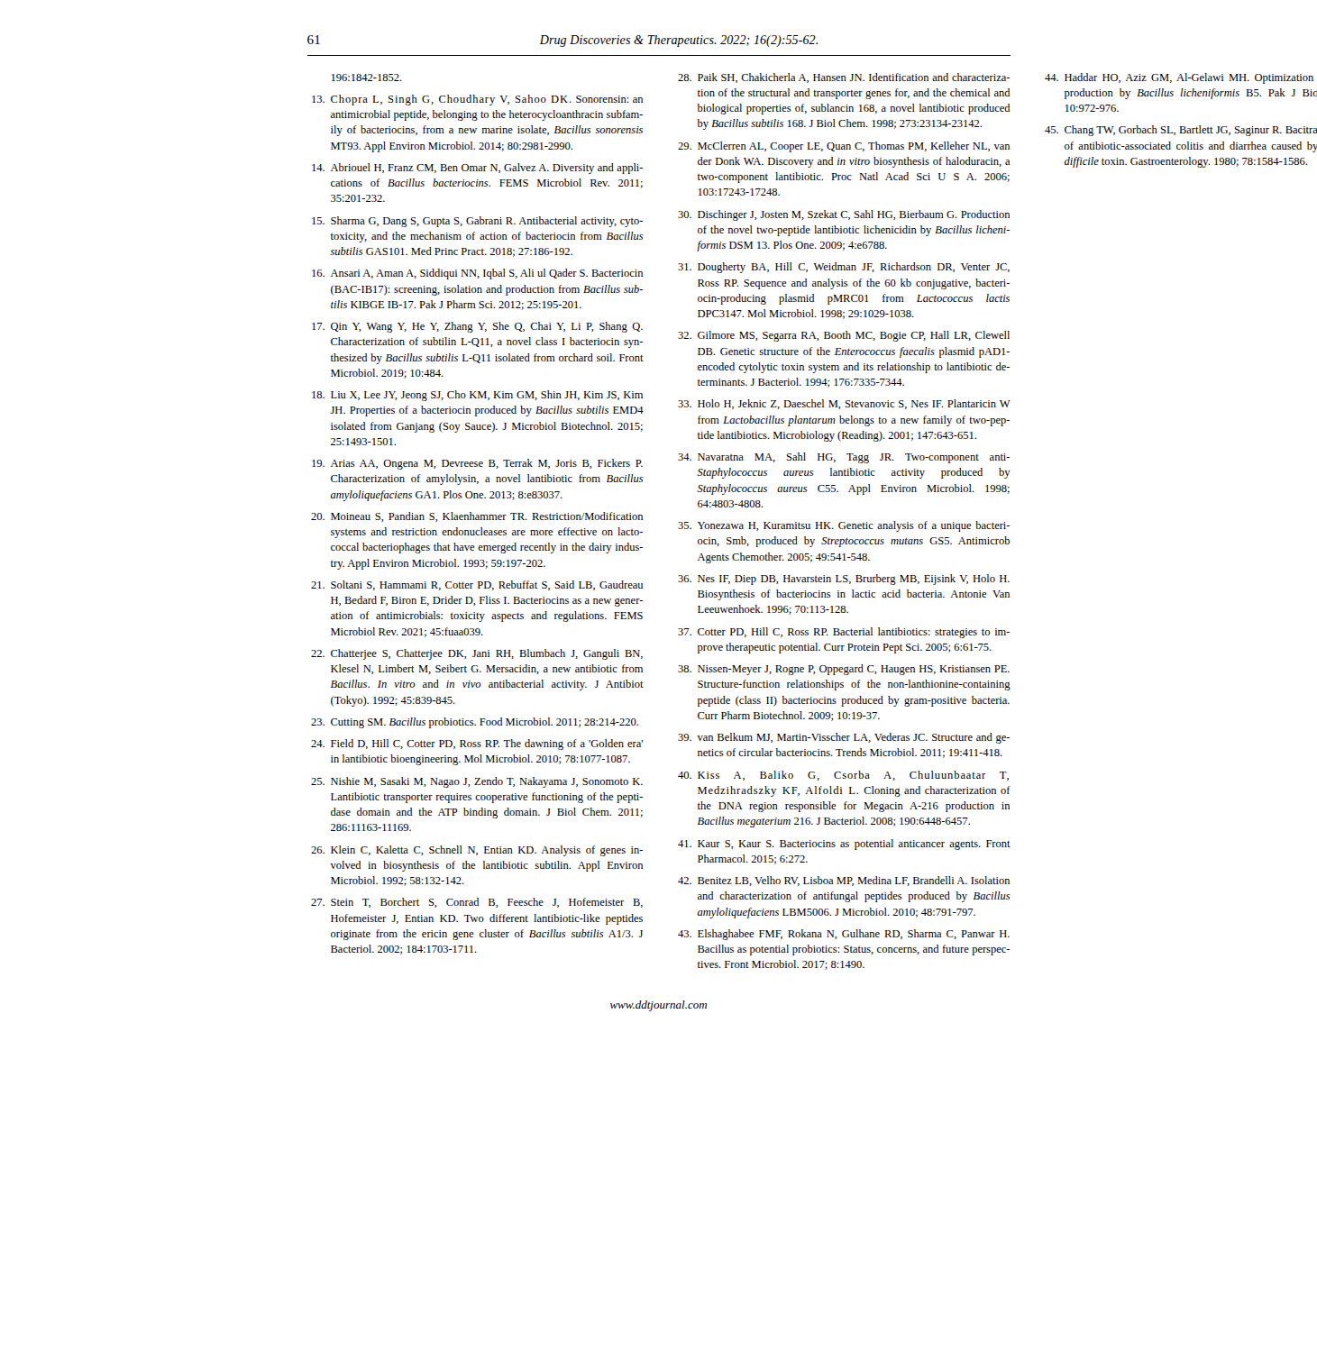61
Drug Discoveries & Therapeutics. 2022; 16(2):55-62.
196:1842-1852.
13. Chopra L, Singh G, Choudhary V, Sahoo DK. Sonorensin: an antimicrobial peptide, belonging to the heterocycloanthracin subfamily of bacteriocins, from a new marine isolate, Bacillus sonorensis MT93. Appl Environ Microbiol. 2014; 80:2981-2990.
14. Abriouel H, Franz CM, Ben Omar N, Galvez A. Diversity and applications of Bacillus bacteriocins. FEMS Microbiol Rev. 2011; 35:201-232.
15. Sharma G, Dang S, Gupta S, Gabrani R. Antibacterial activity, cytotoxicity, and the mechanism of action of bacteriocin from Bacillus subtilis GAS101. Med Princ Pract. 2018; 27:186-192.
16. Ansari A, Aman A, Siddiqui NN, Iqbal S, Ali ul Qader S. Bacteriocin (BAC-IB17): screening, isolation and production from Bacillus subtilis KIBGE IB-17. Pak J Pharm Sci. 2012; 25:195-201.
17. Qin Y, Wang Y, He Y, Zhang Y, She Q, Chai Y, Li P, Shang Q. Characterization of subtilin L-Q11, a novel class I bacteriocin synthesized by Bacillus subtilis L-Q11 isolated from orchard soil. Front Microbiol. 2019; 10:484.
18. Liu X, Lee JY, Jeong SJ, Cho KM, Kim GM, Shin JH, Kim JS, Kim JH. Properties of a bacteriocin produced by Bacillus subtilis EMD4 isolated from Ganjang (Soy Sauce). J Microbiol Biotechnol. 2015; 25:1493-1501.
19. Arias AA, Ongena M, Devreese B, Terrak M, Joris B, Fickers P. Characterization of amylolysin, a novel lantibiotic from Bacillus amyloliquefaciens GA1. Plos One. 2013; 8:e83037.
20. Moineau S, Pandian S, Klaenhammer TR. Restriction/Modification systems and restriction endonucleases are more effective on lactococcal bacteriophages that have emerged recently in the dairy industry. Appl Environ Microbiol. 1993; 59:197-202.
21. Soltani S, Hammami R, Cotter PD, Rebuffat S, Said LB, Gaudreau H, Bedard F, Biron E, Drider D, Fliss I. Bacteriocins as a new generation of antimicrobials: toxicity aspects and regulations. FEMS Microbiol Rev. 2021; 45:fuaa039.
22. Chatterjee S, Chatterjee DK, Jani RH, Blumbach J, Ganguli BN, Klesel N, Limbert M, Seibert G. Mersacidin, a new antibiotic from Bacillus. In vitro and in vivo antibacterial activity. J Antibiot (Tokyo). 1992; 45:839-845.
23. Cutting SM. Bacillus probiotics. Food Microbiol. 2011; 28:214-220.
24. Field D, Hill C, Cotter PD, Ross RP. The dawning of a 'Golden era' in lantibiotic bioengineering. Mol Microbiol. 2010; 78:1077-1087.
25. Nishie M, Sasaki M, Nagao J, Zendo T, Nakayama J, Sonomoto K. Lantibiotic transporter requires cooperative functioning of the peptidase domain and the ATP binding domain. J Biol Chem. 2011; 286:11163-11169.
26. Klein C, Kaletta C, Schnell N, Entian KD. Analysis of genes involved in biosynthesis of the lantibiotic subtilin. Appl Environ Microbiol. 1992; 58:132-142.
27. Stein T, Borchert S, Conrad B, Feesche J, Hofemeister B, Hofemeister J, Entian KD. Two different lantibiotic-like peptides originate from the ericin gene cluster of Bacillus subtilis A1/3. J Bacteriol. 2002; 184:1703-1711.
28. Paik SH, Chakicherla A, Hansen JN. Identification and characterization of the structural and transporter genes for, and the chemical and biological properties of, sublancin 168, a novel lantibiotic produced by Bacillus subtilis 168. J Biol Chem. 1998; 273:23134-23142.
29. McClerren AL, Cooper LE, Quan C, Thomas PM, Kelleher NL, van der Donk WA. Discovery and in vitro biosynthesis of haloduracin, a two-component lantibiotic. Proc Natl Acad Sci U S A. 2006; 103:17243-17248.
30. Dischinger J, Josten M, Szekat C, Sahl HG, Bierbaum G. Production of the novel two-peptide lantibiotic lichenicidin by Bacillus licheniformis DSM 13. Plos One. 2009; 4:e6788.
31. Dougherty BA, Hill C, Weidman JF, Richardson DR, Venter JC, Ross RP. Sequence and analysis of the 60 kb conjugative, bacteriocin-producing plasmid pMRC01 from Lactococcus lactis DPC3147. Mol Microbiol. 1998; 29:1029-1038.
32. Gilmore MS, Segarra RA, Booth MC, Bogie CP, Hall LR, Clewell DB. Genetic structure of the Enterococcus faecalis plasmid pAD1-encoded cytolytic toxin system and its relationship to lantibiotic determinants. J Bacteriol. 1994; 176:7335-7344.
33. Holo H, Jeknic Z, Daeschel M, Stevanovic S, Nes IF. Plantaricin W from Lactobacillus plantarum belongs to a new family of two-peptide lantibiotics. Microbiology (Reading). 2001; 147:643-651.
34. Navaratna MA, Sahl HG, Tagg JR. Two-component anti-Staphylococcus aureus lantibiotic activity produced by Staphylococcus aureus C55. Appl Environ Microbiol. 1998; 64:4803-4808.
35. Yonezawa H, Kuramitsu HK. Genetic analysis of a unique bacteriocin, Smb, produced by Streptococcus mutans GS5. Antimicrob Agents Chemother. 2005; 49:541-548.
36. Nes IF, Diep DB, Havarstein LS, Brurberg MB, Eijsink V, Holo H. Biosynthesis of bacteriocins in lactic acid bacteria. Antonie Van Leeuwenhoek. 1996; 70:113-128.
37. Cotter PD, Hill C, Ross RP. Bacterial lantibiotics: strategies to improve therapeutic potential. Curr Protein Pept Sci. 2005; 6:61-75.
38. Nissen-Meyer J, Rogne P, Oppegard C, Haugen HS, Kristiansen PE. Structure-function relationships of the non-lanthionine-containing peptide (class II) bacteriocins produced by gram-positive bacteria. Curr Pharm Biotechnol. 2009; 10:19-37.
39. van Belkum MJ, Martin-Visscher LA, Vederas JC. Structure and genetics of circular bacteriocins. Trends Microbiol. 2011; 19:411-418.
40. Kiss A, Baliko G, Csorba A, Chuluunbaatar T, Medzihradszky KF, Alfoldi L. Cloning and characterization of the DNA region responsible for Megacin A-216 production in Bacillus megaterium 216. J Bacteriol. 2008; 190:6448-6457.
41. Kaur S, Kaur S. Bacteriocins as potential anticancer agents. Front Pharmacol. 2015; 6:272.
42. Benitez LB, Velho RV, Lisboa MP, Medina LF, Brandelli A. Isolation and characterization of antifungal peptides produced by Bacillus amyloliquefaciens LBM5006. J Microbiol. 2010; 48:791-797.
43. Elshaghabee FMF, Rokana N, Gulhane RD, Sharma C, Panwar H. Bacillus as potential probiotics: Status, concerns, and future perspectives. Front Microbiol. 2017; 8:1490.
44. Haddar HO, Aziz GM, Al-Gelawi MH. Optimization of bacitracin production by Bacillus licheniformis B5. Pak J Biol Sci. 2007; 10:972-976.
45. Chang TW, Gorbach SL, Bartlett JG, Saginur R. Bacitracin treatment of antibiotic-associated colitis and diarrhea caused by Clostridium difficile toxin. Gastroenterology. 1980; 78:1584-1586.
www.ddtjournal.com